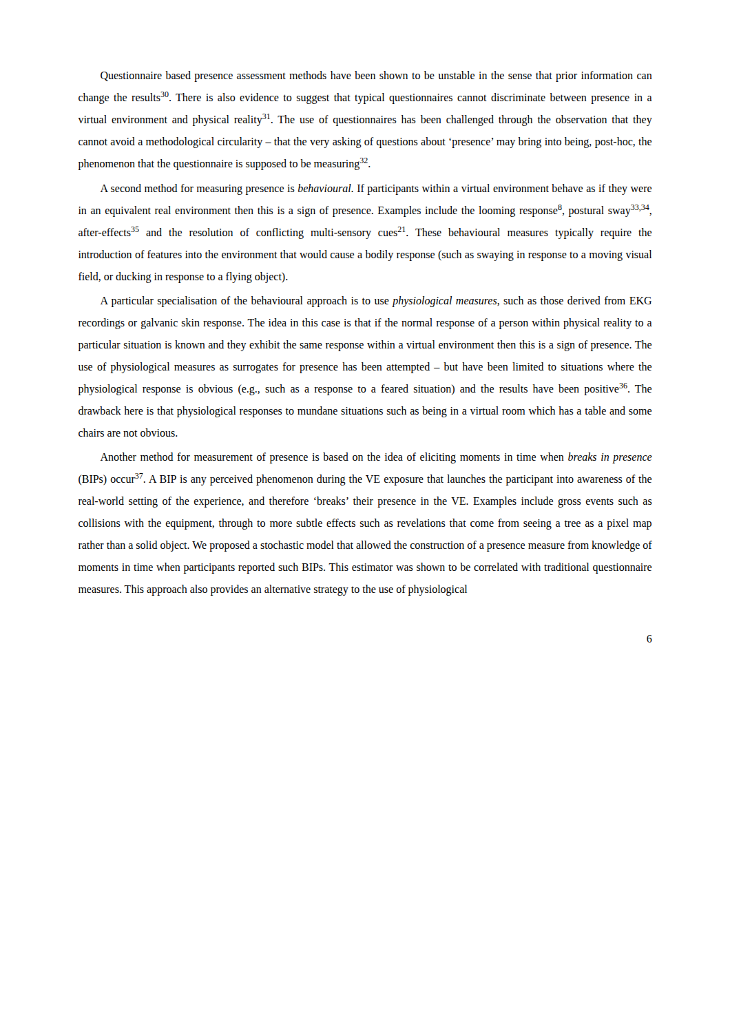Questionnaire based presence assessment methods have been shown to be unstable in the sense that prior information can change the results30. There is also evidence to suggest that typical questionnaires cannot discriminate between presence in a virtual environment and physical reality31. The use of questionnaires has been challenged through the observation that they cannot avoid a methodological circularity – that the very asking of questions about ‘presence’ may bring into being, post-hoc, the phenomenon that the questionnaire is supposed to be measuring32.
A second method for measuring presence is behavioural. If participants within a virtual environment behave as if they were in an equivalent real environment then this is a sign of presence. Examples include the looming response8, postural sway33,34, after-effects35 and the resolution of conflicting multi-sensory cues21. These behavioural measures typically require the introduction of features into the environment that would cause a bodily response (such as swaying in response to a moving visual field, or ducking in response to a flying object).
A particular specialisation of the behavioural approach is to use physiological measures, such as those derived from EKG recordings or galvanic skin response. The idea in this case is that if the normal response of a person within physical reality to a particular situation is known and they exhibit the same response within a virtual environment then this is a sign of presence. The use of physiological measures as surrogates for presence has been attempted – but have been limited to situations where the physiological response is obvious (e.g., such as a response to a feared situation) and the results have been positive36. The drawback here is that physiological responses to mundane situations such as being in a virtual room which has a table and some chairs are not obvious.
Another method for measurement of presence is based on the idea of eliciting moments in time when breaks in presence (BIPs) occur37. A BIP is any perceived phenomenon during the VE exposure that launches the participant into awareness of the real-world setting of the experience, and therefore ‘breaks’ their presence in the VE. Examples include gross events such as collisions with the equipment, through to more subtle effects such as revelations that come from seeing a tree as a pixel map rather than a solid object. We proposed a stochastic model that allowed the construction of a presence measure from knowledge of moments in time when participants reported such BIPs. This estimator was shown to be correlated with traditional questionnaire measures. This approach also provides an alternative strategy to the use of physiological
6